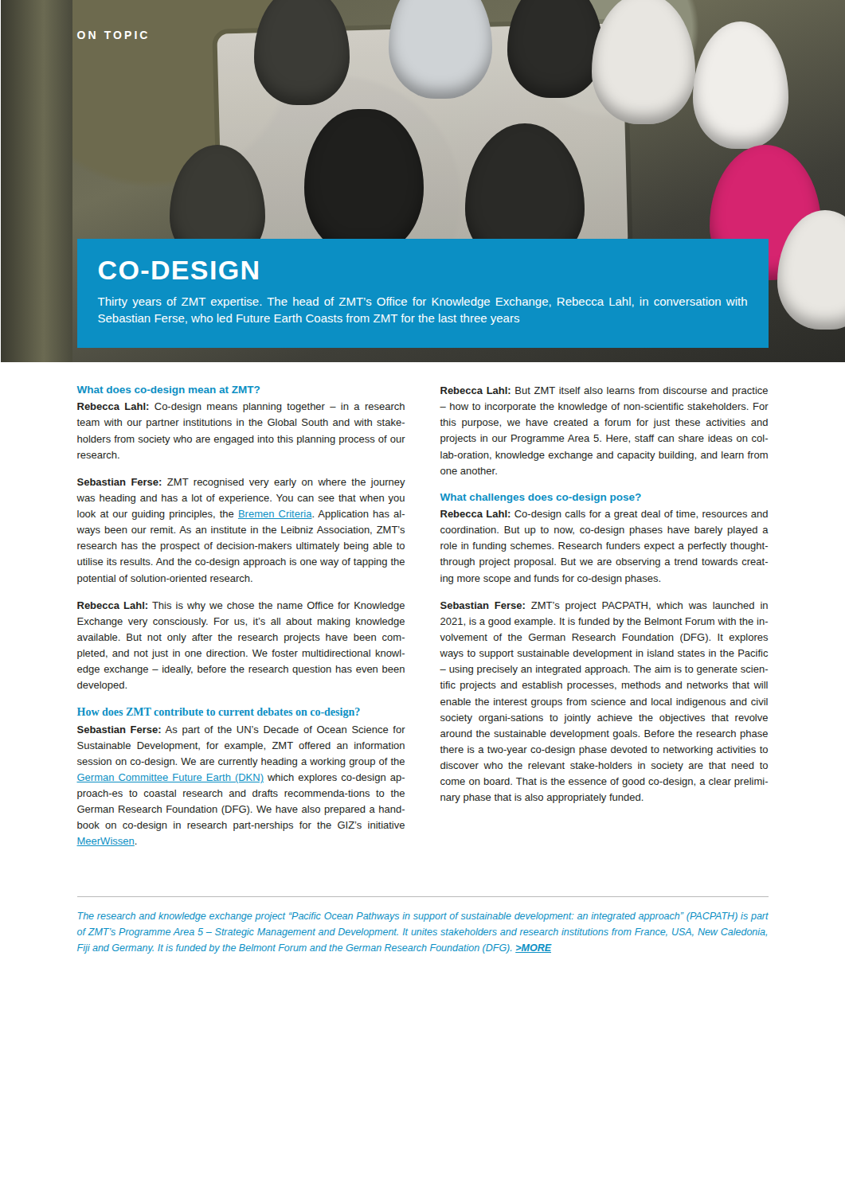ON TOPIC
CO-DESIGN
Thirty years of ZMT expertise. The head of ZMT’s Office for Knowledge Exchange, Rebecca Lahl, in conversation with Sebastian Ferse, who led Future Earth Coasts from ZMT for the last three years
What does co-design mean at ZMT?
Rebecca Lahl: Co-design means planning together – in a research team with our partner institutions in the Global South and with stakeholders from society who are engaged into this planning process of our research.
Sebastian Ferse: ZMT recognised very early on where the journey was heading and has a lot of experience. You can see that when you look at our guiding principles, the Bremen Criteria. Application has always been our remit. As an institute in the Leibniz Association, ZMT’s research has the prospect of decision-makers ultimately being able to utilise its results. And the co-design approach is one way of tapping the potential of solution-oriented research.
Rebecca Lahl: This is why we chose the name Office for Knowledge Exchange very consciously. For us, it’s all about making knowledge available. But not only after the research projects have been completed, and not just in one direction. We foster multidirectional knowledge exchange – ideally, before the research question has even been developed.
How does ZMT contribute to current debates on co-design?
Sebastian Ferse: As part of the UN’s Decade of Ocean Science for Sustainable Development, for example, ZMT offered an information session on co-design. We are currently heading a working group of the German Committee Future Earth (DKN) which explores co-design approach-es to coastal research and drafts recommenda-tions to the German Research Foundation (DFG). We have also prepared a handbook on co-design in research part-nerships for the GIZ’s initiative MeerWissen.
Rebecca Lahl: But ZMT itself also learns from discourse and practice – how to incorporate the knowledge of non-scientific stakeholders. For this purpose, we have created a forum for just these activities and projects in our Programme Area 5. Here, staff can share ideas on collab-oration, knowledge exchange and capacity building, and learn from one another.
What challenges does co-design pose?
Rebecca Lahl: Co-design calls for a great deal of time, resources and coordination. But up to now, co-design phases have barely played a role in funding schemes. Research funders expect a perfectly thought-through project proposal. But we are observing a trend towards creating more scope and funds for co-design phases.
Sebastian Ferse: ZMT’s project PACPATH, which was launched in 2021, is a good example. It is funded by the Belmont Forum with the involvement of the German Research Foundation (DFG). It explores ways to support sustainable development in island states in the Pacific – using precisely an integrated approach. The aim is to generate scientific projects and establish processes, methods and networks that will enable the interest groups from science and local indigenous and civil society organi-sations to jointly achieve the objectives that revolve around the sustainable development goals. Before the research phase there is a two-year co-design phase devoted to networking activities to discover who the relevant stake-holders in society are that need to come on board. That is the essence of good co-design, a clear preliminary phase that is also appropriately funded.
The research and knowledge exchange project “Pacific Ocean Pathways in support of sustainable development: an integrated approach” (PACPATH) is part of ZMT’s Programme Area 5 – Strategic Management and Development. It unites stakeholders and research institutions from France, USA, New Caledonia, Fiji and Germany. It is funded by the Belmont Forum and the German Research Foundation (DFG). >MORE